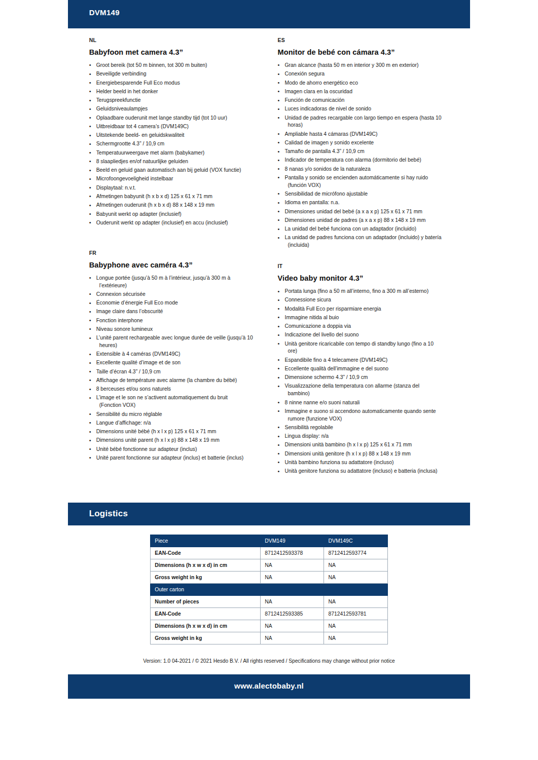DVM149
NL
Babyfoon met camera 4.3”
Groot bereik (tot 50 m binnen, tot 300 m buiten)
Beveiligde verbinding
Energiebesparende Full Eco modus
Helder beeld in het donker
Terugspreekfunctie
Geluidsniveaulampjes
Oplaadbare ouderunit met lange standby tijd (tot 10 uur)
Uitbreidbaar tot 4 camera’s (DVM149C)
Uitstekende beeld- en geluidskwaliteit
Schermgrootte 4.3” / 10,9 cm
Temperatuurweergave met alarm (babykamer)
8 slaapliedjes en/of natuurlijke geluiden
Beeld en geluid gaan automatisch aan bij geluid (VOX functie)
Microfoongevoeligheid instelbaar
Displaytaal: n.v.t.
Afmetingen babyunit (h x b x d) 125 x 61 x 71 mm
Afmetingen ouderunit (h x b x d) 88 x 148 x 19 mm
Babyunit werkt op adapter (inclusief)
Ouderunit werkt op adapter (inclusief) en accu (inclusief)
FR
Babyphone avec caméra 4.3”
Longue portée (jusqu’à 50 m à l’intérieur, jusqu’à 300 m àl’extérieure)
Connexion sécurisée
Économie d’énergie Full Eco mode
Image claire dans l’obscurité
Fonction interphone
Niveau sonore lumineux
L’unité parent rechargeable avec longue durée de veille (jusqu’à 10heures)
Extensible à 4 caméras (DVM149C)
Excellente qualité d’image et de son
Taille d’écran 4.3” / 10,9 cm
Affichage de température avec alarme (la chambre du bébé)
8 berceuses et/ou sons naturels
L’image et le son ne s’activent automatiquement du bruit(Fonction VOX)
Sensibilité du micro réglable
Langue d’affichage: n/a
Dimensions unité bébé (h x l x p) 125 x 61 x 71 mm
Dimensions unité parent (h x l x p) 88 x 148 x 19 mm
Unité bébé fonctionne sur adapteur (inclus)
Unité parent fonctionne sur adapteur (inclus) et batterie (inclus)
ES
Monitor de bebé con cámara 4.3”
Gran alcance (hasta 50 m en interior y 300 m en exterior)
Conexión segura
Modo de ahorro energético eco
Imagen clara en la oscuridad
Función de comunicación
Luces indicadoras de nivel de sonido
Unidad de padres recargable con largo tiempo en espera (hasta 10horas)
Ampliable hasta 4 cámaras (DVM149C)
Calidad de imagen y sonido excelente
Tamaño de pantalla 4.3” / 10,9 cm
Indicador de temperatura con alarma (dormitorio del bebé)
8 nanas y/o sonidos de la naturaleza
Pantalla y sonido se encienden automáticamente si hay ruido(función VOX)
Sensibilidad de micrófono ajustable
Idioma en pantalla: n.a.
Dimensiones unidad del bebé (a x a x p) 125 x 61 x 71 mm
Dimensiones unidad de padres (a x a x p) 88 x 148 x 19 mm
La unidad del bebé funciona con un adaptador (incluido)
La unidad de padres funciona con un adaptador (incluido) y batería(incluida)
IT
Video baby monitor 4.3”
Portata lunga (fino a 50 m all’interno, fino a 300 m all’esterno)
Connessione sicura
Modalità Full Eco per risparmiare energia
Immagine nitida al buio
Comunicazione a doppia via
Indicazione del livello del suono
Unità genitore ricaricabile con tempo di standby lungo (fino a 10ore)
Espandibile fino a 4 telecamere (DVM149C)
Eccellente qualità dell’immagine e del suono
Dimensione schermo 4.3” / 10,9 cm
Visualizzazione della temperatura con allarme (stanza delbambino)
8 ninne nanne e/o suoni naturali
Immagine e suono si accendono automaticamente quando senterumore (funzione VOX)
Sensibilità regolabile
Lingua display: n/a
Dimensioni unità bambino (h x l x p) 125 x 61 x 71 mm
Dimensioni unità genitore (h x l x p) 88 x 148 x 19 mm
Unità bambino funziona su adattatore (incluso)
Unità genitore funziona su adattatore (incluso) e batteria (inclusa)
Logistics
| Piece | DVM149 | DVM149C |
| --- | --- | --- |
| EAN-Code | 8712412593378 | 8712412593774 |
| Dimensions (h x w x d) in cm | NA | NA |
| Gross weight in kg | NA | NA |
| Outer carton |
| Number of pieces | NA | NA |
| EAN-Code | 8712412593385 | 8712412593781 |
| Dimensions (h x w x d) in cm | NA | NA |
| Gross weight in kg | NA | NA |
Version: 1.0 04-2021 / © 2021 Hesdo B.V. / All rights reserved / Specifications may change without prior notice
www.alectobaby.nl